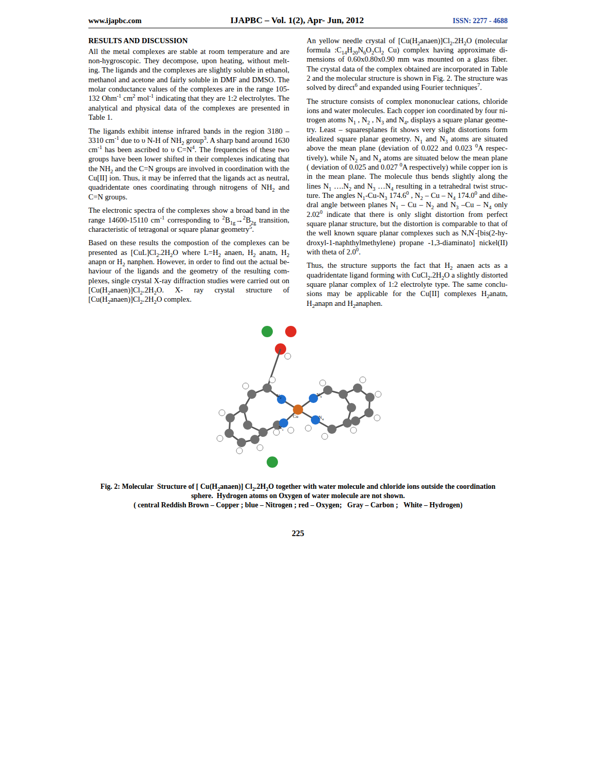www.ijapbc.com IJAPBC – Vol. 1(2), Apr- Jun, 2012 ISSN: 2277 - 4688
Results and Discussion
All the metal complexes are stable at room temperature and are non-hygroscopic. They decompose, upon heating, without melting. The ligands and the complexes are slightly soluble in ethanol, methanol and acetone and fairly soluble in DMF and DMSO. The molar conductance values of the complexes are in the range 105-132 Ohm-1 cm2 mol-1 indicating that they are 1:2 electrolytes. The analytical and physical data of the complexes are presented in Table 1.
The ligands exhibit intense infrared bands in the region 3180 – 3310 cm-1 due to υ N-H of NH2 group3. A sharp band around 1630 cm-1 has been ascribed to υ C=N4. The frequencies of these two groups have been lower shifted in their complexes indicating that the NH2 and the C=N groups are involved in coordination with the Cu[II] ion. Thus, it may be inferred that the ligands act as neutral, quadridentate ones coordinating through nitrogens of NH2 and C=N groups.
The electronic spectra of the complexes show a broad band in the range 14600-15110 cm-1 corresponding to 2B1g→2B2g transition, characteristic of tetragonal or square planar geometry5.
Based on these results the compostion of the complexes can be presented as [CuL]Cl2.2H2O where L=H2 anaen, H2 anatn, H2 anapn or H2 nanphen. However, in order to find out the actual behaviour of the ligands and the geometry of the resulting complexes, single crystal X-ray diffraction studies were carried out on [Cu(H2anaen)]Cl2.2H2O. X- ray crystal structure of [Cu(H2anaen)]Cl2.2H2O complex.
An yellow needle crystal of [Cu(H2anaen)]Cl2.2H2O (molecular formula :C14H20N6O2Cl2 Cu) complex having approximate dimensions of 0.60x0.80x0.90 mm was mounted on a glass fiber. The crystal data of the complex obtained are incorporated in Table 2 and the molecular structure is shown in Fig. 2. The structure was solved by direct6 and expanded using Fourier techniques7.
The structure consists of complex mononuclear cations, chloride ions and water molecules. Each copper ion coordinated by four nitrogen atoms N1 , N2 , N3 and N4, displays a square planar geometry. Least – squaresplanes fit shows very slight distortions form idealized square planar geometry. N1 and N3 atoms are situated above the mean plane (deviation of 0.022 and 0.023 0A respectively), while N2 and N4 atoms are situated below the mean plane ( deviation of 0.025 and 0.027 0A respectively) while copper ion is in the mean plane. The molecule thus bends slightly along the lines N1 ….N2 and N3 …N4 resulting in a tetrahedral twist structure. The angles N1-Cu-N3 174.60 , N2 – Cu – N4 174.00 and dihedral angle between planes N1 – Cu – N2 and N3 –Cu – N4 only 2.020 indicate that there is only slight distortion from perfect square planar structure, but the distortion is comparable to that of the well known square planar complexes such as N,N'-[bis(2-hydroxyl-1-naphthylmethylene) propane -1,3-diaminato] nickel(II) with theta of 2.00.
Thus, the structure supports the fact that H2 anaen acts as a quadridentate ligand forming with CuCl2.2H2O a slightly distorted square planar complex of 1:2 electrolyte type. The same conclusions may be applicable for the Cu[II] complexes H2anatn, H2anapn and H2anaphen.
N2 N3 N1 N4 Cu
Fig. 2: Molecular Structure of [ Cu(H2anaen)] Cl2.2H2O together with water molecule and chloride ions outside the coordination sphere. Hydrogen atoms on Oxygen of water molecule are not shown.
( central Reddish Brown – Copper ; blue – Nitrogen ; red – Oxygen; Gray – Carbon ; White – Hydrogen)
225